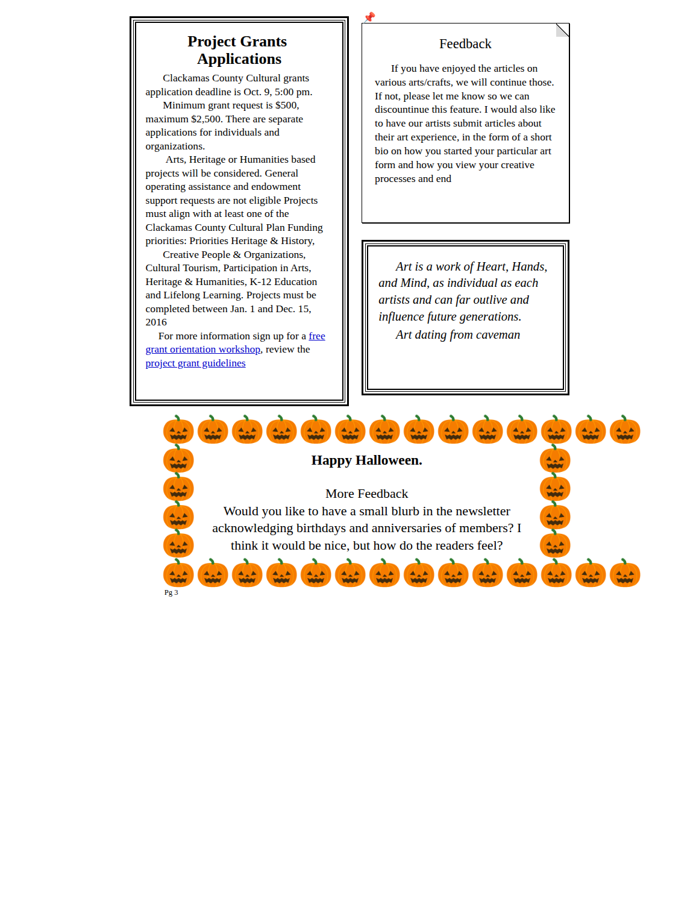Project Grants Applications
Clackamas County Cultural grants application deadline is Oct. 9, 5:00 pm.
Minimum grant request is $500, maximum $2,500. There are separate applications for individuals and organizations.
Arts, Heritage or Humanities based projects will be considered. General operating assistance and endowment support requests are not eligible Projects must align with at least one of the Clackamas County Cultural Plan Funding priorities: Priorities Heritage & History,
Creative People & Organizations, Cultural Tourism, Participation in Arts, Heritage & Humanities, K-12 Education and Lifelong Learning. Projects must be completed between Jan. 1 and Dec. 15, 2016
For more information sign up for a free grant orientation workshop, review the project grant guidelines
📌
Feedback
If you have enjoyed the articles on various arts/crafts, we will continue those. If not, please let me know so we can discountinue this feature. I would also like to have our artists submit articles about their art experience, in the form of a short bio on how you started your particular art form and how you view your creative processes and end
Art is a work of Heart, Hands, and Mind, as individual as each artists and can far outlive and influence future generations.
Art dating from caveman
🎃🎃🎃🎃🎃🎃🎃🎃🎃🎃🎃🎃🎃🎃
🎃 🎃 🎃 🎃
Happy Halloween.
More Feedback
Would you like to have a small blurb in the newsletter acknowledging birthdays and anniversaries of members? I think it would be nice, but how do the readers feel?
🎃 🎃 🎃 🎃
🎃🎃🎃🎃🎃🎃🎃🎃🎃🎃🎃🎃🎃🎃
Pg 3